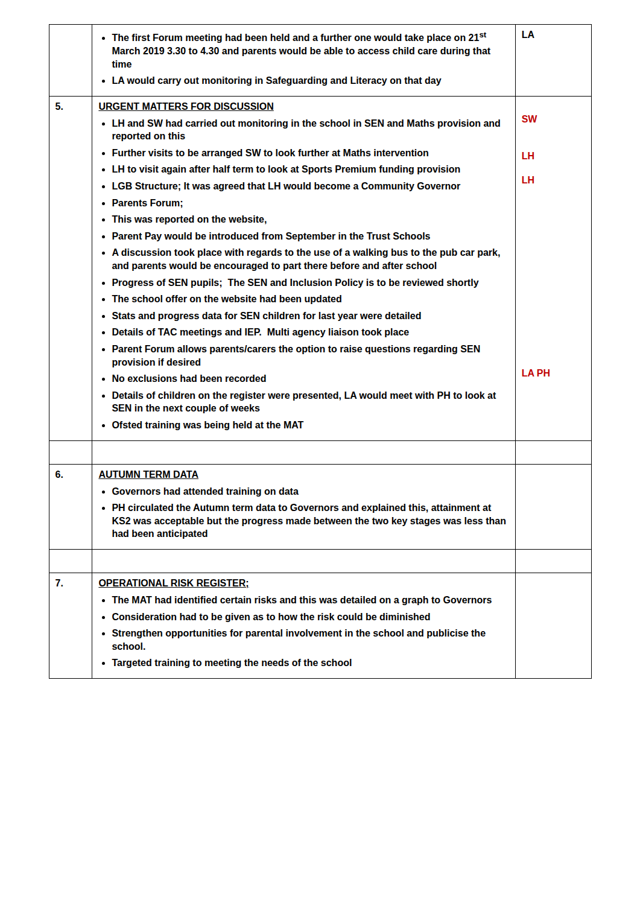| | The first Forum meeting had been held and a further one would take place on 21 st March 2019 3.30 to 4.30 and parents would be able to access child care during that time LA would carry out monitoring in Safeguarding and Literacy on that day | LA |
| 5. | URGENT MATTERS FOR DISCUSSION LH and SW had carried out monitoring in the school in SEN and Maths provision and reported on this Further visits to be arranged SW to look further at Maths intervention LH to visit again after half term to look at Sports Premium funding provision LGB Structure; It was agreed that LH would become a Community Governor Parents Forum; This was reported on the website, Parent Pay would be introduced from September in the Trust Schools A discussion took place with regards to the use of a walking bus to the pub car park, and parents would be encouraged to part there before and after school Progress of SEN pupils; The SEN and Inclusion Policy is to be reviewed shortly The school offer on the website had been updated Stats and progress data for SEN children for last year were detailed Details of TAC meetings and IEP. Multi agency liaison took place Parent Forum allows parents/carers the option to raise questions regarding SEN provision if desired No exclusions had been recorded Details of children on the register were presented, LA would meet with PH to look at SEN in the next couple of weeks Ofsted training was being held at the MAT | SW LH LH LA PH |
| 6. | AUTUMN TERM DATA Governors had attended training on data PH circulated the Autumn term data to Governors and explained this, attainment at KS2 was acceptable but the progress made between the two key stages was less than had been anticipated | |
| 7. | OPERATIONAL RISK REGISTER; The MAT had identified certain risks and this was detailed on a graph to Governors Consideration had to be given as to how the risk could be diminished Strengthen opportunities for parental involvement in the school and publicise the school. Targeted training to meeting the needs of the school | |